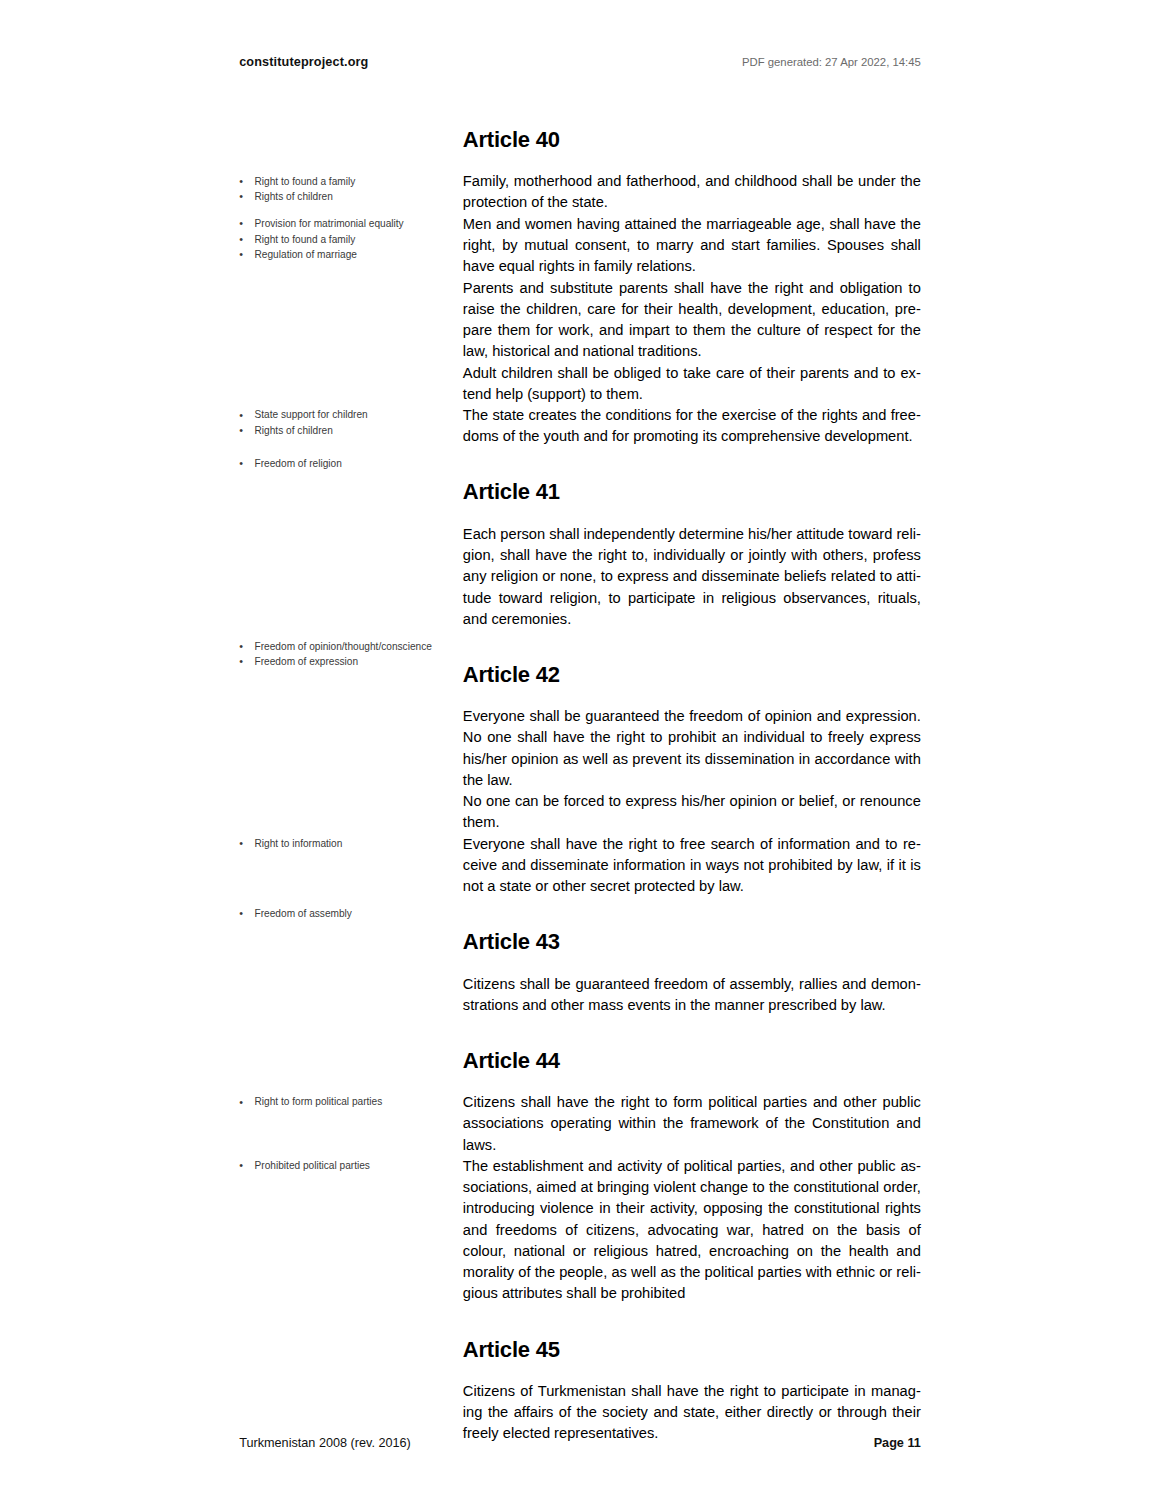constituteproject.org
PDF generated: 27 Apr 2022, 14:45
Article 40
Right to found a family
Rights of children
Family, motherhood and fatherhood, and childhood shall be under the protection of the state.
Provision for matrimonial equality
Right to found a family
Regulation of marriage
Men and women having attained the marriageable age, shall have the right, by mutual consent, to marry and start families. Spouses shall have equal rights in family relations.
Parents and substitute parents shall have the right and obligation to raise the children, care for their health, development, education, prepare them for work, and impart to them the culture of respect for the law, historical and national traditions.
Adult children shall be obliged to take care of their parents and to extend help (support) to them.
State support for children
Rights of children
The state creates the conditions for the exercise of the rights and freedoms of the youth and for promoting its comprehensive development.
Freedom of religion
Article 41
Each person shall independently determine his/her attitude toward religion, shall have the right to, individually or jointly with others, profess any religion or none, to express and disseminate beliefs related to attitude toward religion, to participate in religious observances, rituals, and ceremonies.
Freedom of opinion/thought/conscience
Freedom of expression
Article 42
Everyone shall be guaranteed the freedom of opinion and expression. No one shall have the right to prohibit an individual to freely express his/her opinion as well as prevent its dissemination in accordance with the law.
No one can be forced to express his/her opinion or belief, or renounce them.
Right to information
Everyone shall have the right to free search of information and to receive and disseminate information in ways not prohibited by law, if it is not a state or other secret protected by law.
Freedom of assembly
Article 43
Citizens shall be guaranteed freedom of assembly, rallies and demonstrations and other mass events in the manner prescribed by law.
Article 44
Right to form political parties
Citizens shall have the right to form political parties and other public associations operating within the framework of the Constitution and laws.
Prohibited political parties
The establishment and activity of political parties, and other public associations, aimed at bringing violent change to the constitutional order, introducing violence in their activity, opposing the constitutional rights and freedoms of citizens, advocating war, hatred on the basis of colour, national or religious hatred, encroaching on the health and morality of the people, as well as the political parties with ethnic or religious attributes shall be prohibited
Article 45
Citizens of Turkmenistan shall have the right to participate in managing the affairs of the society and state, either directly or through their freely elected representatives.
Turkmenistan 2008 (rev. 2016)
Page 11